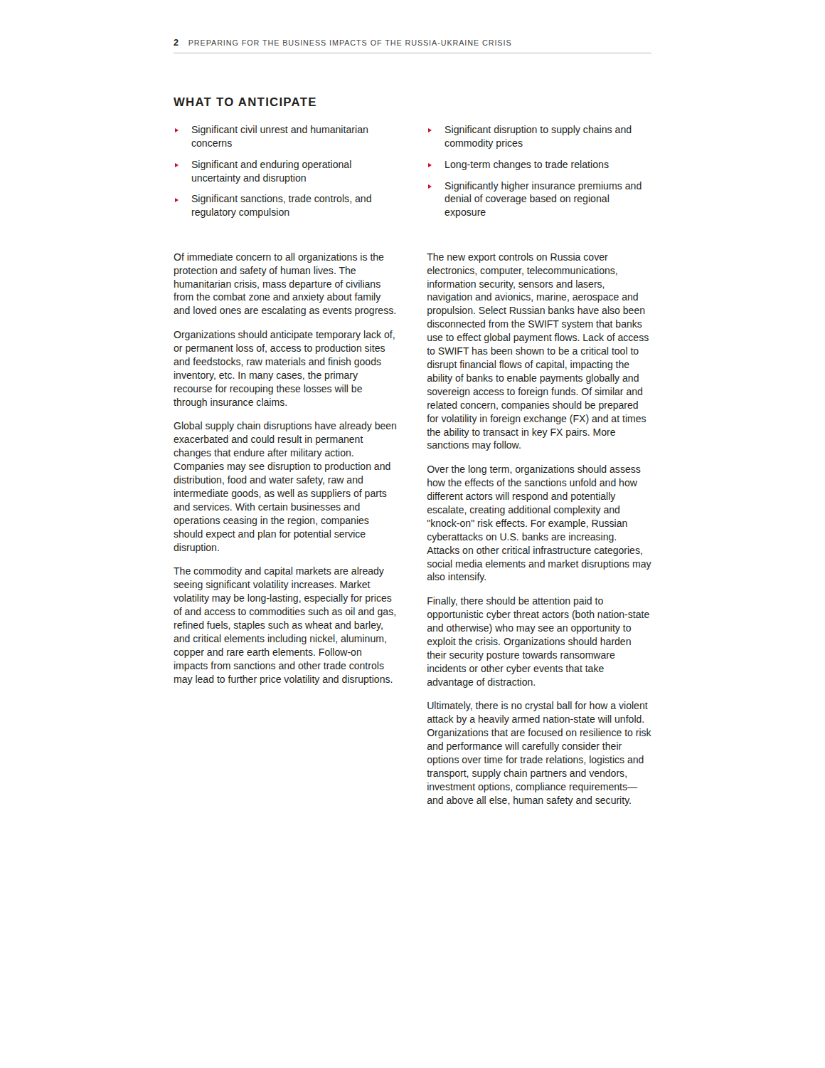2 Preparing for the Business Impacts of the Russia-Ukraine Crisis
What to Anticipate
Significant civil unrest and humanitarian concerns
Significant and enduring operational uncertainty and disruption
Significant sanctions, trade controls, and regulatory compulsion
Significant disruption to supply chains and commodity prices
Long-term changes to trade relations
Significantly higher insurance premiums and denial of coverage based on regional exposure
Of immediate concern to all organizations is the protection and safety of human lives. The humanitarian crisis, mass departure of civilians from the combat zone and anxiety about family and loved ones are escalating as events progress.
Organizations should anticipate temporary lack of, or permanent loss of, access to production sites and feedstocks, raw materials and finish goods inventory, etc. In many cases, the primary recourse for recouping these losses will be through insurance claims.
Global supply chain disruptions have already been exacerbated and could result in permanent changes that endure after military action. Companies may see disruption to production and distribution, food and water safety, raw and intermediate goods, as well as suppliers of parts and services. With certain businesses and operations ceasing in the region, companies should expect and plan for potential service disruption.
The commodity and capital markets are already seeing significant volatility increases. Market volatility may be long-lasting, especially for prices of and access to commodities such as oil and gas, refined fuels, staples such as wheat and barley, and critical elements including nickel, aluminum, copper and rare earth elements. Follow-on impacts from sanctions and other trade controls may lead to further price volatility and disruptions.
The new export controls on Russia cover electronics, computer, telecommunications, information security, sensors and lasers, navigation and avionics, marine, aerospace and propulsion. Select Russian banks have also been disconnected from the SWIFT system that banks use to effect global payment flows. Lack of access to SWIFT has been shown to be a critical tool to disrupt financial flows of capital, impacting the ability of banks to enable payments globally and sovereign access to foreign funds. Of similar and related concern, companies should be prepared for volatility in foreign exchange (FX) and at times the ability to transact in key FX pairs. More sanctions may follow.
Over the long term, organizations should assess how the effects of the sanctions unfold and how different actors will respond and potentially escalate, creating additional complexity and "knock-on" risk effects. For example, Russian cyberattacks on U.S. banks are increasing. Attacks on other critical infrastructure categories, social media elements and market disruptions may also intensify.
Finally, there should be attention paid to opportunistic cyber threat actors (both nation-state and otherwise) who may see an opportunity to exploit the crisis. Organizations should harden their security posture towards ransomware incidents or other cyber events that take advantage of distraction.
Ultimately, there is no crystal ball for how a violent attack by a heavily armed nation-state will unfold. Organizations that are focused on resilience to risk and performance will carefully consider their options over time for trade relations, logistics and transport, supply chain partners and vendors, investment options, compliance requirements—and above all else, human safety and security.